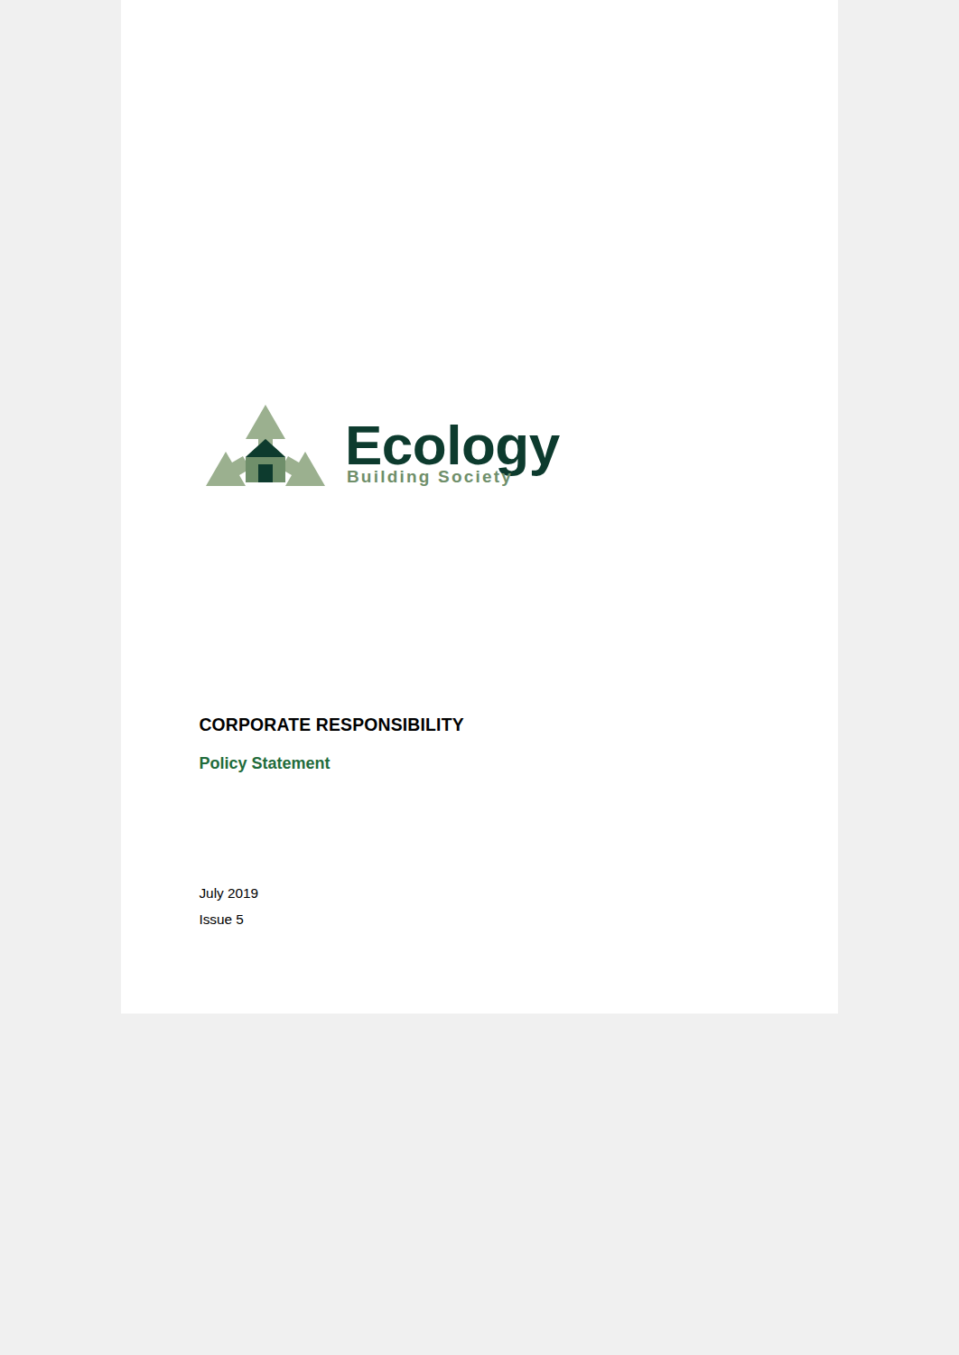Ecology Building Society
CORPORATE RESPONSIBILITY
Policy Statement
July 2019
Issue 5